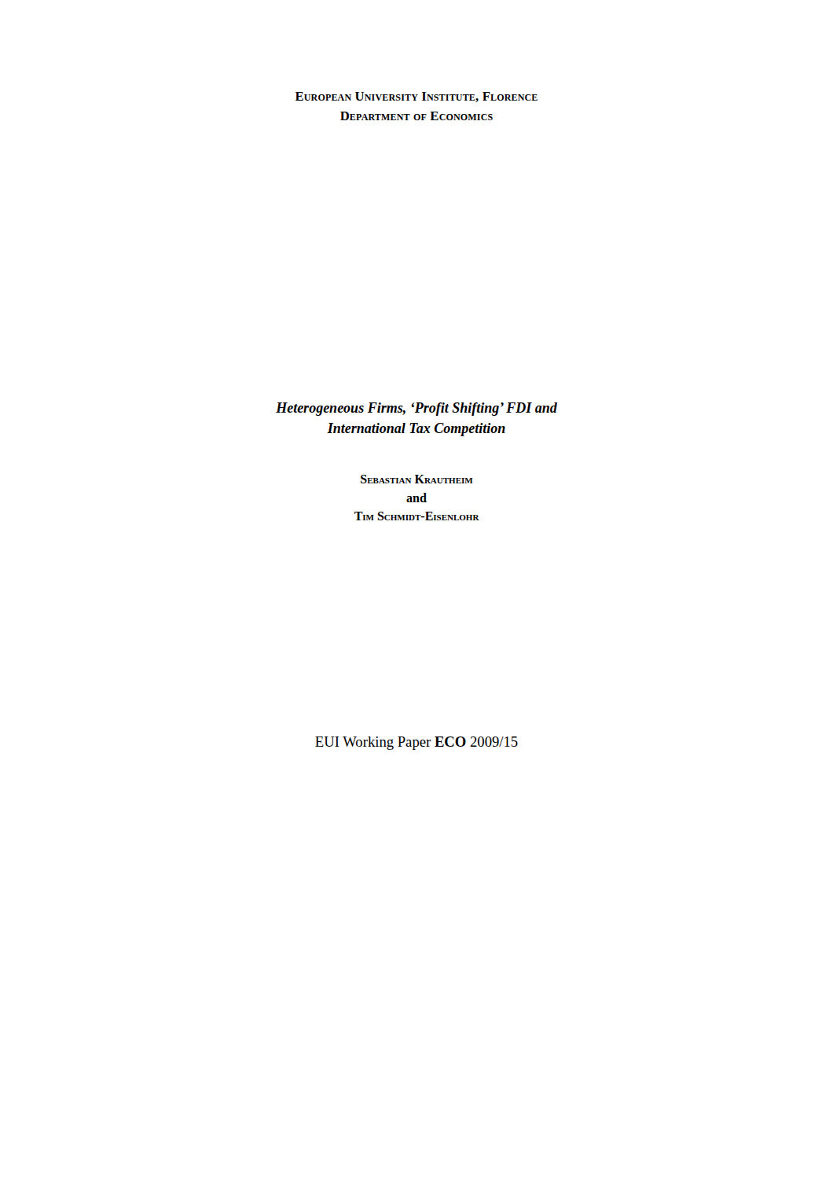European University Institute, Florence
Department of Economics
Heterogeneous Firms, ‘Profit Shifting’ FDI and
International Tax Competition
Sebastian Krautheim
and
Tim Schmidt-Eisenlohr
EUI Working Paper ECO 2009/15